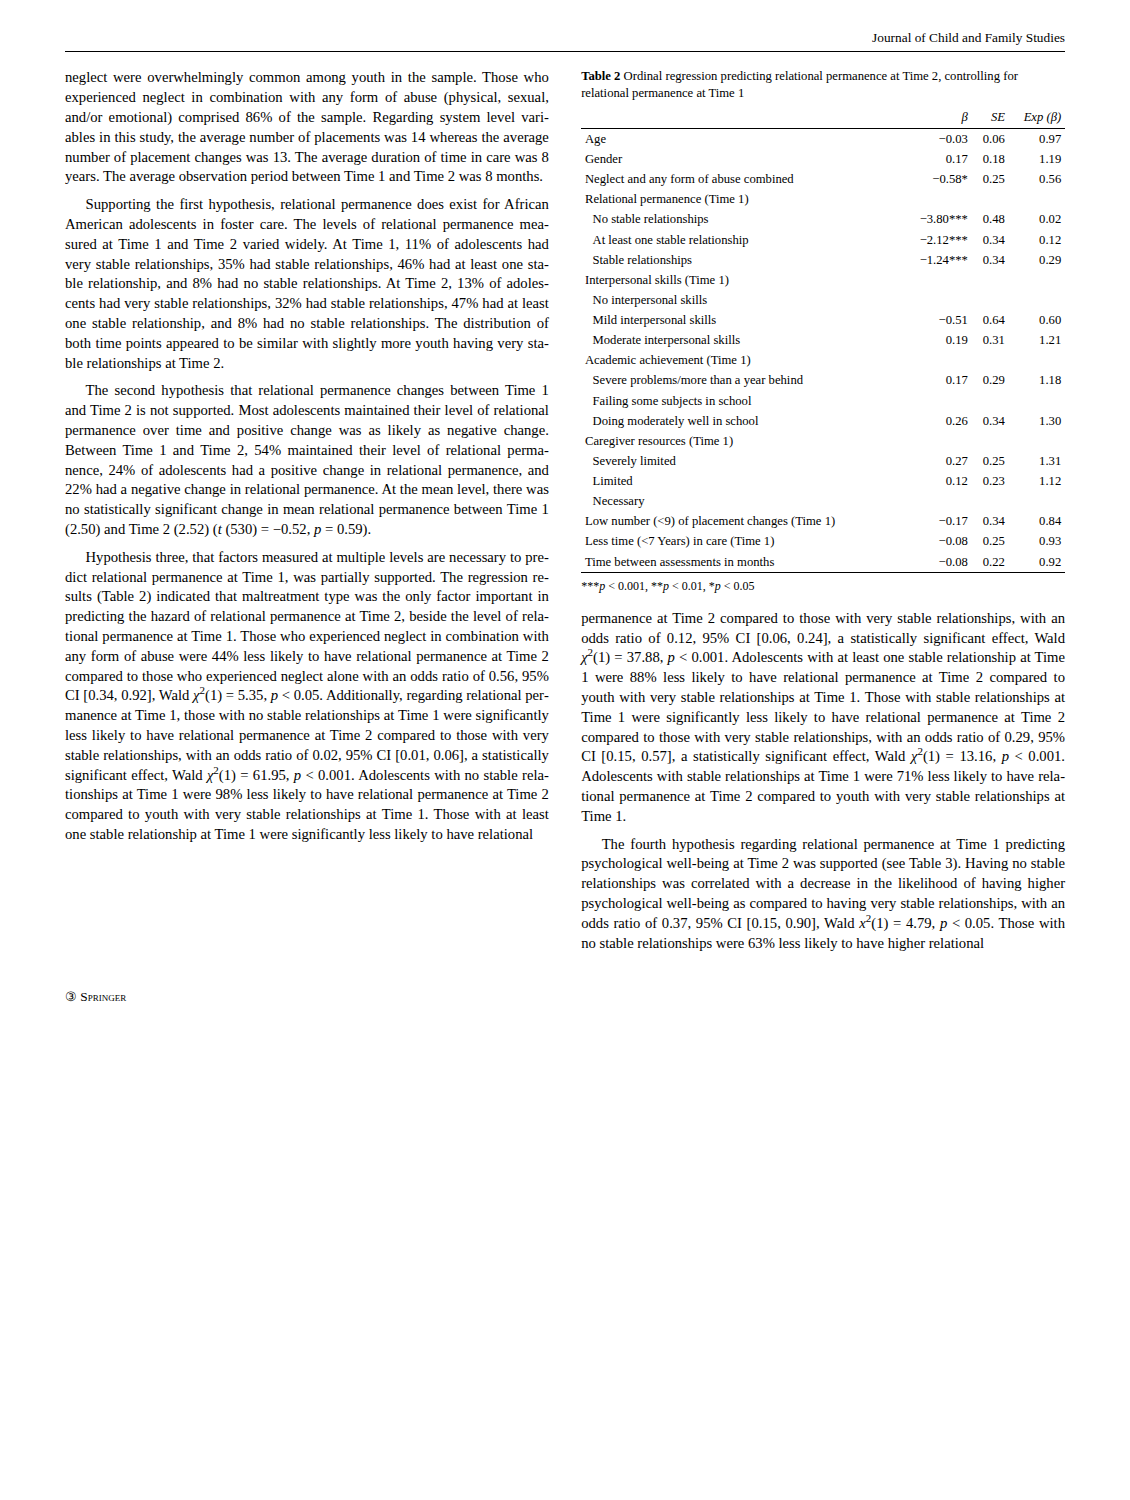Journal of Child and Family Studies
neglect were overwhelmingly common among youth in the sample. Those who experienced neglect in combination with any form of abuse (physical, sexual, and/or emotional) comprised 86% of the sample. Regarding system level variables in this study, the average number of placements was 14 whereas the average number of placement changes was 13. The average duration of time in care was 8 years. The average observation period between Time 1 and Time 2 was 8 months.
Supporting the first hypothesis, relational permanence does exist for African American adolescents in foster care. The levels of relational permanence measured at Time 1 and Time 2 varied widely. At Time 1, 11% of adolescents had very stable relationships, 35% had stable relationships, 46% had at least one stable relationship, and 8% had no stable relationships. At Time 2, 13% of adolescents had very stable relationships, 32% had stable relationships, 47% had at least one stable relationship, and 8% had no stable relationships. The distribution of both time points appeared to be similar with slightly more youth having very stable relationships at Time 2.
The second hypothesis that relational permanence changes between Time 1 and Time 2 is not supported. Most adolescents maintained their level of relational permanence over time and positive change was as likely as negative change. Between Time 1 and Time 2, 54% maintained their level of relational permanence, 24% of adolescents had a positive change in relational permanence, and 22% had a negative change in relational permanence. At the mean level, there was no statistically significant change in mean relational permanence between Time 1 (2.50) and Time 2 (2.52) (t (530) = −0.52, p = 0.59).
Hypothesis three, that factors measured at multiple levels are necessary to predict relational permanence at Time 1, was partially supported. The regression results (Table 2) indicated that maltreatment type was the only factor important in predicting the hazard of relational permanence at Time 2, beside the level of relational permanence at Time 1. Those who experienced neglect in combination with any form of abuse were 44% less likely to have relational permanence at Time 2 compared to those who experienced neglect alone with an odds ratio of 0.56, 95% CI [0.34, 0.92], Wald χ2(1) = 5.35, p < 0.05. Additionally, regarding relational permanence at Time 1, those with no stable relationships at Time 1 were significantly less likely to have relational permanence at Time 2 compared to those with very stable relationships, with an odds ratio of 0.02, 95% CI [0.01, 0.06], a statistically significant effect, Wald χ2(1) = 61.95, p < 0.001. Adolescents with no stable relationships at Time 1 were 98% less likely to have relational permanence at Time 2 compared to youth with very stable relationships at Time 1. Those with at least one stable relationship at Time 1 were significantly less likely to have relational
Table 2 Ordinal regression predicting relational permanence at Time 2, controlling for relational permanence at Time 1
| | β | SE | Exp ( β ) |
| --- | --- | --- | --- |
| Age | −0.03 | 0.06 | 0.97 |
| Gender | 0.17 | 0.18 | 1.19 |
| Neglect and any form of abuse combined | −0.58* | 0.25 | 0.56 |
| Relational permanence (Time 1) | | | |
| No stable relationships | −3.80*** | 0.48 | 0.02 |
| At least one stable relationship | −2.12*** | 0.34 | 0.12 |
| Stable relationships | −1.24*** | 0.34 | 0.29 |
| Interpersonal skills (Time 1) | | | |
| No interpersonal skills | | | |
| Mild interpersonal skills | −0.51 | 0.64 | 0.60 |
| Moderate interpersonal skills | 0.19 | 0.31 | 1.21 |
| Academic achievement (Time 1) | | | |
| Severe problems/more than a year behind | 0.17 | 0.29 | 1.18 |
| Failing some subjects in school | | | |
| Doing moderately well in school | 0.26 | 0.34 | 1.30 |
| Caregiver resources (Time 1) | | | |
| Severely limited | 0.27 | 0.25 | 1.31 |
| Limited | 0.12 | 0.23 | 1.12 |
| Necessary | | | |
| Low number (<9) of placement changes (Time 1) | −0.17 | 0.34 | 0.84 |
| Less time (<7 Years) in care (Time 1) | −0.08 | 0.25 | 0.93 |
| Time between assessments in months | −0.08 | 0.22 | 0.92 |
***p < 0.001, **p < 0.01, *p < 0.05
permanence at Time 2 compared to those with very stable relationships, with an odds ratio of 0.12, 95% CI [0.06, 0.24], a statistically significant effect, Wald χ2(1) = 37.88, p < 0.001. Adolescents with at least one stable relationship at Time 1 were 88% less likely to have relational permanence at Time 2 compared to youth with very stable relationships at Time 1. Those with stable relationships at Time 1 were significantly less likely to have relational permanence at Time 2 compared to those with very stable relationships, with an odds ratio of 0.29, 95% CI [0.15, 0.57], a statistically significant effect, Wald χ2(1) = 13.16, p < 0.001. Adolescents with stable relationships at Time 1 were 71% less likely to have relational permanence at Time 2 compared to youth with very stable relationships at Time 1.
The fourth hypothesis regarding relational permanence at Time 1 predicting psychological well-being at Time 2 was supported (see Table 3). Having no stable relationships was correlated with a decrease in the likelihood of having higher psychological well-being as compared to having very stable relationships, with an odds ratio of 0.37, 95% CI [0.15, 0.90], Wald x2(1) = 4.79, p < 0.05. Those with no stable relationships were 63% less likely to have higher relational
③ Springer